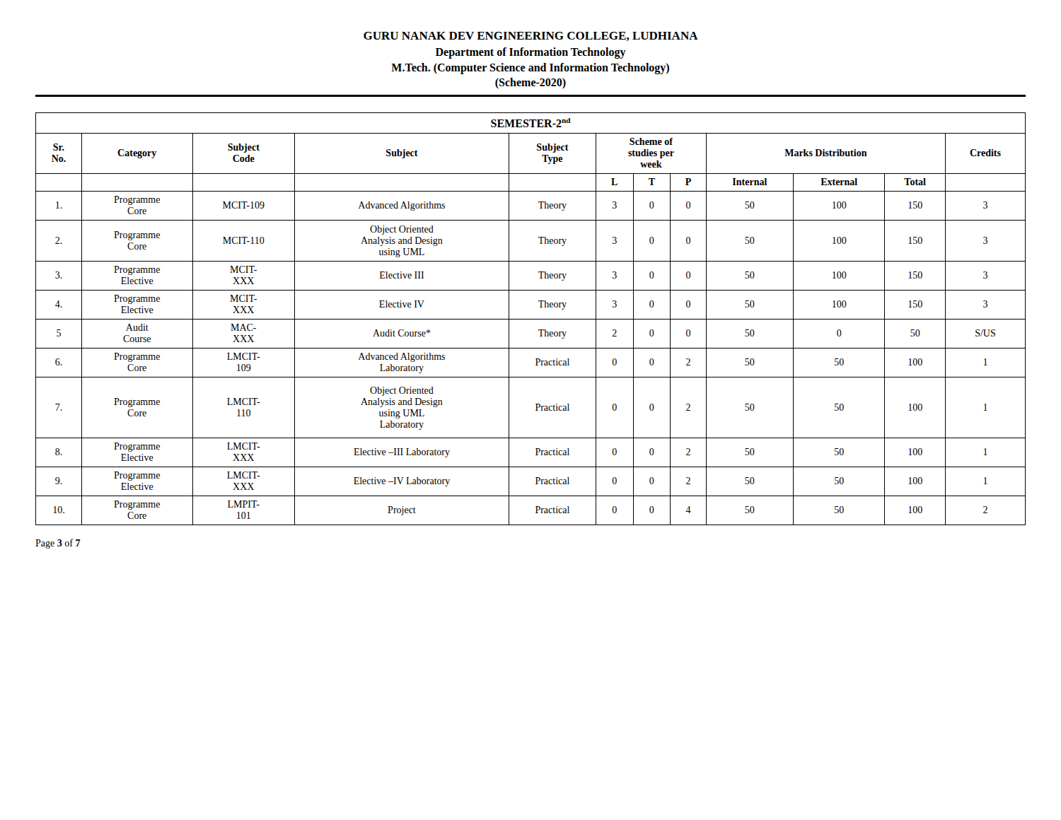GURU NANAK DEV ENGINEERING COLLEGE, LUDHIANA
Department of Information Technology
M.Tech. (Computer Science and Information Technology)
(Scheme-2020)
| SEMESTER-2 nd |
| Sr. No. | Category | Subject Code | Subject | Subject Type | Scheme of studies per week | Marks Distribution | Credits |
| | | | | | L | T | P | Internal | External | Total | |
| 1. | Programme Core | MCIT-109 | Advanced Algorithms | Theory | 3 | 0 | 0 | 50 | 100 | 150 | 3 |
| 2. | Programme Core | MCIT-110 | Object Oriented Analysis and Design using UML | Theory | 3 | 0 | 0 | 50 | 100 | 150 | 3 |
| 3. | Programme Elective | MCIT- XXX | Elective III | Theory | 3 | 0 | 0 | 50 | 100 | 150 | 3 |
| 4. | Programme Elective | MCIT- XXX | Elective IV | Theory | 3 | 0 | 0 | 50 | 100 | 150 | 3 |
| 5 | Audit Course | MAC- XXX | Audit Course* | Theory | 2 | 0 | 0 | 50 | 0 | 50 | S/US |
| 6. | Programme Core | LMCIT- 109 | Advanced Algorithms Laboratory | Practical | 0 | 0 | 2 | 50 | 50 | 100 | 1 |
| 7. | Programme Core | LMCIT- 110 | Object Oriented Analysis and Design using UML Laboratory | Practical | 0 | 0 | 2 | 50 | 50 | 100 | 1 |
| 8. | Programme Elective | LMCIT- XXX | Elective –III Laboratory | Practical | 0 | 0 | 2 | 50 | 50 | 100 | 1 |
| 9. | Programme Elective | LMCIT- XXX | Elective –IV Laboratory | Practical | 0 | 0 | 2 | 50 | 50 | 100 | 1 |
| 10. | Programme Core | LMPIT- 101 | Project | Practical | 0 | 0 | 4 | 50 | 50 | 100 | 2 |
Page 3 of 7